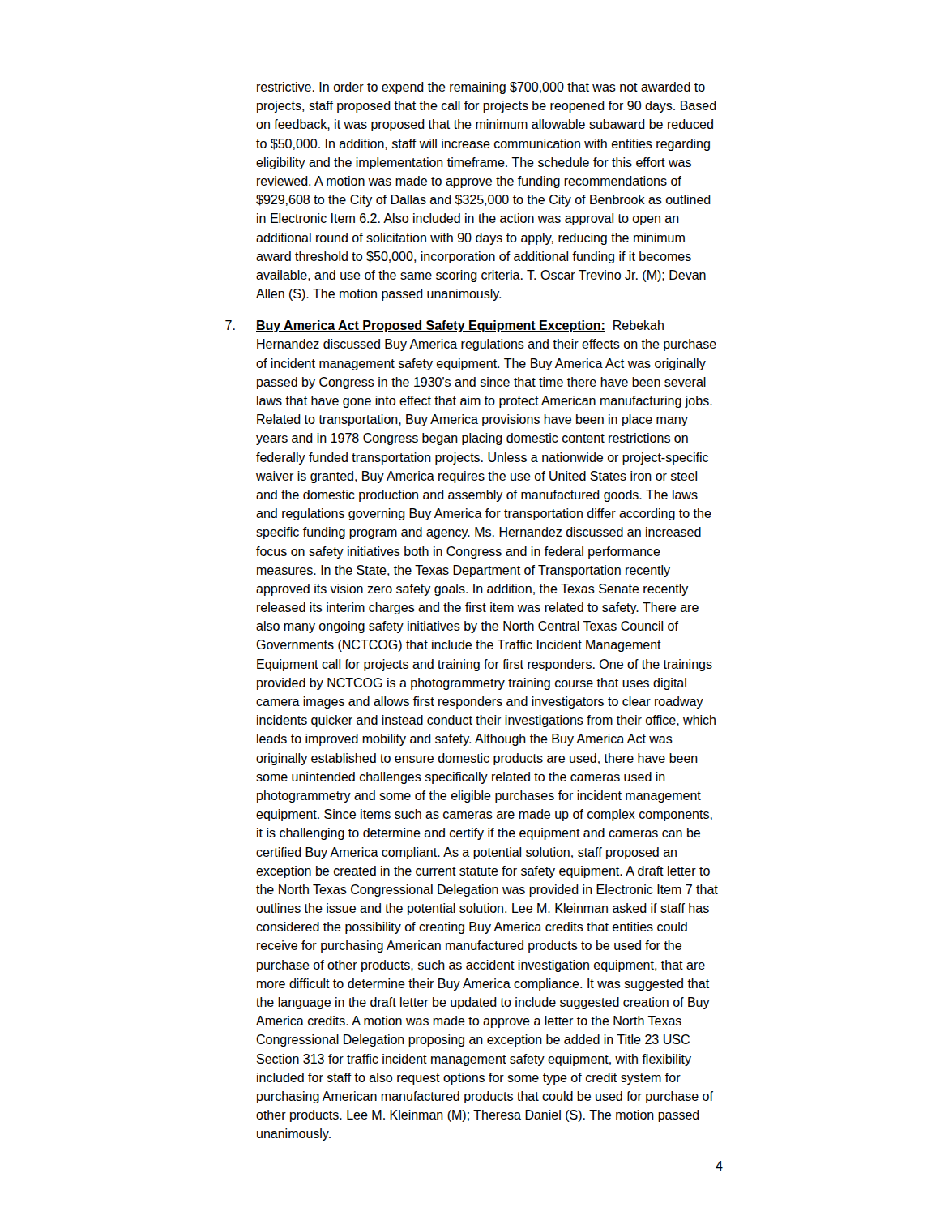restrictive. In order to expend the remaining $700,000 that was not awarded to projects, staff proposed that the call for projects be reopened for 90 days. Based on feedback, it was proposed that the minimum allowable subaward be reduced to $50,000. In addition, staff will increase communication with entities regarding eligibility and the implementation timeframe. The schedule for this effort was reviewed. A motion was made to approve the funding recommendations of $929,608 to the City of Dallas and $325,000 to the City of Benbrook as outlined in Electronic Item 6.2. Also included in the action was approval to open an additional round of solicitation with 90 days to apply, reducing the minimum award threshold to $50,000, incorporation of additional funding if it becomes available, and use of the same scoring criteria. T. Oscar Trevino Jr. (M); Devan Allen (S). The motion passed unanimously.
7.
Buy America Act Proposed Safety Equipment Exception: Rebekah Hernandez discussed Buy America regulations and their effects on the purchase of incident management safety equipment. The Buy America Act was originally passed by Congress in the 1930's and since that time there have been several laws that have gone into effect that aim to protect American manufacturing jobs. Related to transportation, Buy America provisions have been in place many years and in 1978 Congress began placing domestic content restrictions on federally funded transportation projects. Unless a nationwide or project-specific waiver is granted, Buy America requires the use of United States iron or steel and the domestic production and assembly of manufactured goods. The laws and regulations governing Buy America for transportation differ according to the specific funding program and agency. Ms. Hernandez discussed an increased focus on safety initiatives both in Congress and in federal performance measures. In the State, the Texas Department of Transportation recently approved its vision zero safety goals. In addition, the Texas Senate recently released its interim charges and the first item was related to safety. There are also many ongoing safety initiatives by the North Central Texas Council of Governments (NCTCOG) that include the Traffic Incident Management Equipment call for projects and training for first responders. One of the trainings provided by NCTCOG is a photogrammetry training course that uses digital camera images and allows first responders and investigators to clear roadway incidents quicker and instead conduct their investigations from their office, which leads to improved mobility and safety. Although the Buy America Act was originally established to ensure domestic products are used, there have been some unintended challenges specifically related to the cameras used in photogrammetry and some of the eligible purchases for incident management equipment. Since items such as cameras are made up of complex components, it is challenging to determine and certify if the equipment and cameras can be certified Buy America compliant. As a potential solution, staff proposed an exception be created in the current statute for safety equipment. A draft letter to the North Texas Congressional Delegation was provided in Electronic Item 7 that outlines the issue and the potential solution. Lee M. Kleinman asked if staff has considered the possibility of creating Buy America credits that entities could receive for purchasing American manufactured products to be used for the purchase of other products, such as accident investigation equipment, that are more difficult to determine their Buy America compliance. It was suggested that the language in the draft letter be updated to include suggested creation of Buy America credits. A motion was made to approve a letter to the North Texas Congressional Delegation proposing an exception be added in Title 23 USC Section 313 for traffic incident management safety equipment, with flexibility included for staff to also request options for some type of credit system for purchasing American manufactured products that could be used for purchase of other products. Lee M. Kleinman (M); Theresa Daniel (S). The motion passed unanimously.
4